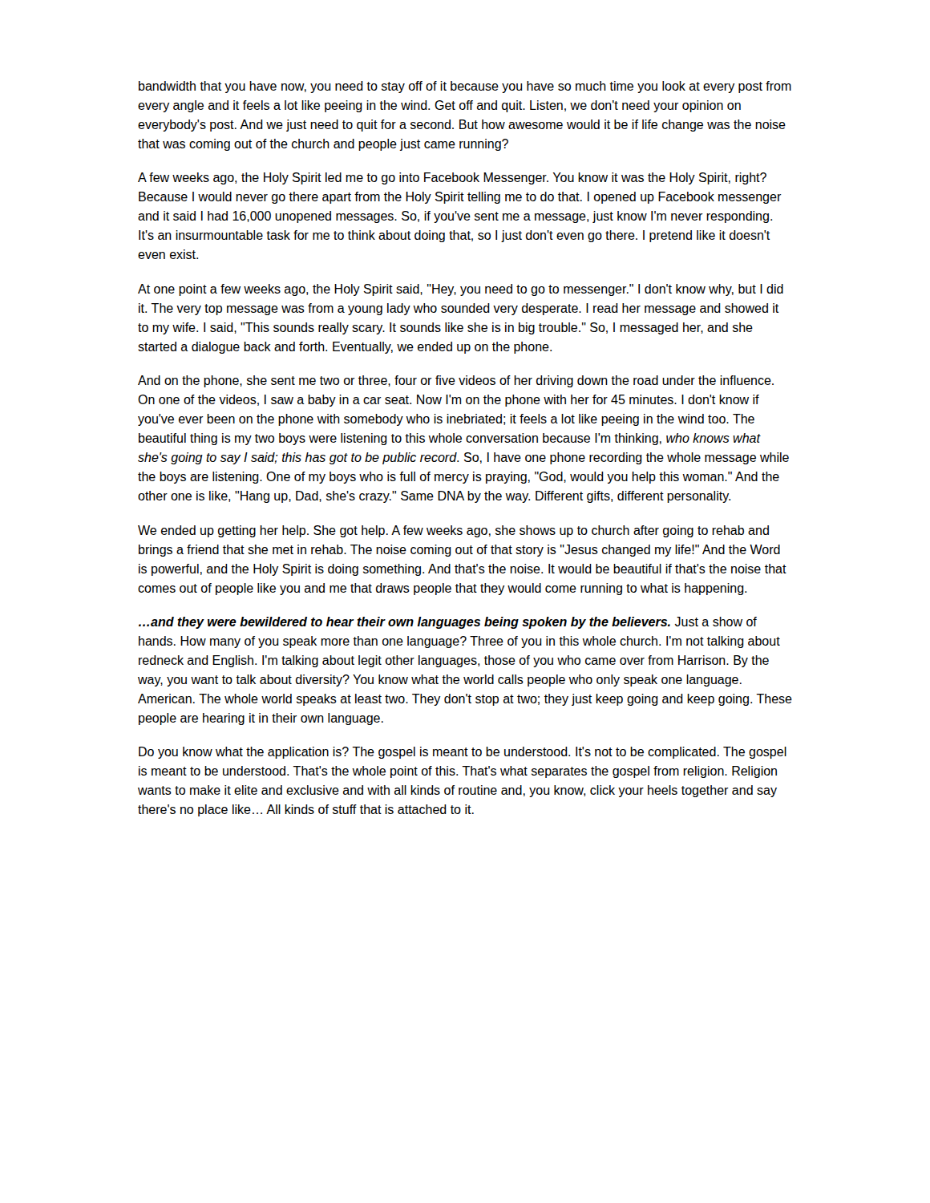bandwidth that you have now, you need to stay off of it because you have so much time you look at every post from every angle and it feels a lot like peeing in the wind. Get off and quit. Listen, we don't need your opinion on everybody's post. And we just need to quit for a second. But how awesome would it be if life change was the noise that was coming out of the church and people just came running?
A few weeks ago, the Holy Spirit led me to go into Facebook Messenger. You know it was the Holy Spirit, right? Because I would never go there apart from the Holy Spirit telling me to do that. I opened up Facebook messenger and it said I had 16,000 unopened messages. So, if you've sent me a message, just know I'm never responding. It's an insurmountable task for me to think about doing that, so I just don't even go there. I pretend like it doesn't even exist.
At one point a few weeks ago, the Holy Spirit said, "Hey, you need to go to messenger." I don't know why, but I did it. The very top message was from a young lady who sounded very desperate. I read her message and showed it to my wife. I said, "This sounds really scary. It sounds like she is in big trouble." So, I messaged her, and she started a dialogue back and forth. Eventually, we ended up on the phone.
And on the phone, she sent me two or three, four or five videos of her driving down the road under the influence. On one of the videos, I saw a baby in a car seat. Now I'm on the phone with her for 45 minutes. I don't know if you've ever been on the phone with somebody who is inebriated; it feels a lot like peeing in the wind too. The beautiful thing is my two boys were listening to this whole conversation because I'm thinking, who knows what she's going to say I said; this has got to be public record. So, I have one phone recording the whole message while the boys are listening. One of my boys who is full of mercy is praying, "God, would you help this woman." And the other one is like, "Hang up, Dad, she's crazy." Same DNA by the way. Different gifts, different personality.
We ended up getting her help. She got help. A few weeks ago, she shows up to church after going to rehab and brings a friend that she met in rehab. The noise coming out of that story is "Jesus changed my life!" And the Word is powerful, and the Holy Spirit is doing something. And that's the noise. It would be beautiful if that's the noise that comes out of people like you and me that draws people that they would come running to what is happening.
…and they were bewildered to hear their own languages being spoken by the believers. Just a show of hands. How many of you speak more than one language? Three of you in this whole church. I'm not talking about redneck and English. I'm talking about legit other languages, those of you who came over from Harrison. By the way, you want to talk about diversity? You know what the world calls people who only speak one language. American. The whole world speaks at least two. They don't stop at two; they just keep going and keep going. These people are hearing it in their own language.
Do you know what the application is? The gospel is meant to be understood. It's not to be complicated. The gospel is meant to be understood. That's the whole point of this. That's what separates the gospel from religion. Religion wants to make it elite and exclusive and with all kinds of routine and, you know, click your heels together and say there's no place like… All kinds of stuff that is attached to it.